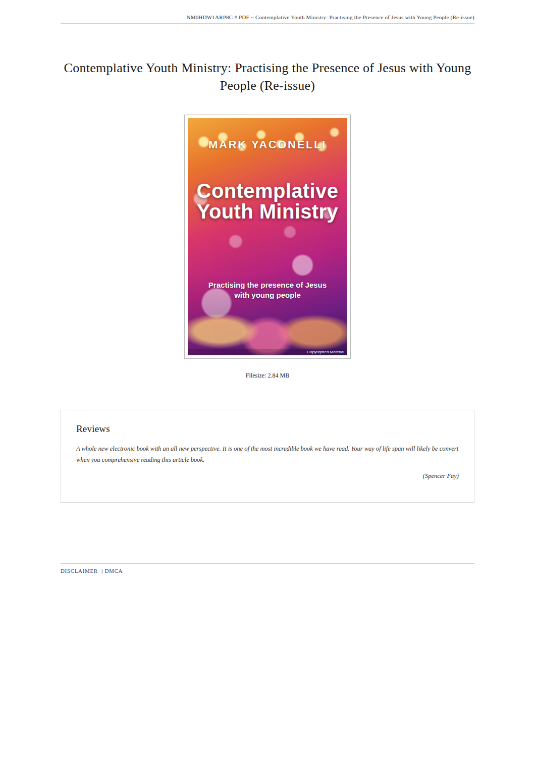NM0HDW1ARP8C # PDF ~ Contemplative Youth Ministry: Practising the Presence of Jesus with Young People (Re-issue)
Contemplative Youth Ministry: Practising the Presence of Jesus with Young People (Re-issue)
MARK YACONELLI
Contemplative
Youth Ministry
Practising the presence of Jesus
with young people
Copyrighted Material
Filesize: 2.84 MB
Reviews
A whole new electronic book with an all new perspective. It is one of the most incredible book we have read. Your way of life span will likely be convert when you comprehensive reading this article book.
(Spencer Fay)
DISCLAIMER | DMCA